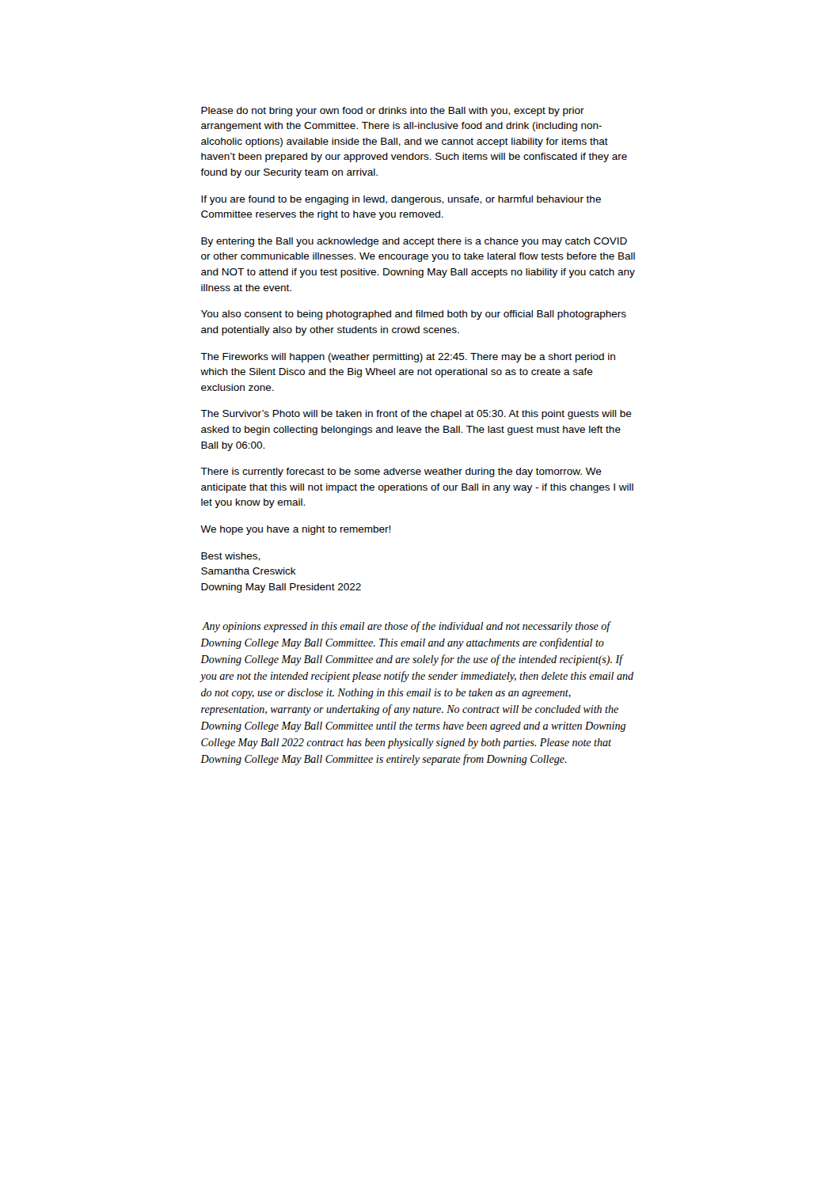Please do not bring your own food or drinks into the Ball with you, except by prior arrangement with the Committee. There is all-inclusive food and drink (including non-alcoholic options) available inside the Ball, and we cannot accept liability for items that haven’t been prepared by our approved vendors. Such items will be confiscated if they are found by our Security team on arrival.
If you are found to be engaging in lewd, dangerous, unsafe, or harmful behaviour the Committee reserves the right to have you removed.
By entering the Ball you acknowledge and accept there is a chance you may catch COVID or other communicable illnesses. We encourage you to take lateral flow tests before the Ball and NOT to attend if you test positive. Downing May Ball accepts no liability if you catch any illness at the event.
You also consent to being photographed and filmed both by our official Ball photographers and potentially also by other students in crowd scenes.
The Fireworks will happen (weather permitting) at 22:45. There may be a short period in which the Silent Disco and the Big Wheel are not operational so as to create a safe exclusion zone.
The Survivor’s Photo will be taken in front of the chapel at 05:30. At this point guests will be asked to begin collecting belongings and leave the Ball. The last guest must have left the Ball by 06:00.
There is currently forecast to be some adverse weather during the day tomorrow. We anticipate that this will not impact the operations of our Ball in any way - if this changes I will let you know by email.
We hope you have a night to remember!
Best wishes, Samantha Creswick Downing May Ball President 2022
Any opinions expressed in this email are those of the individual and not necessarily those of Downing College May Ball Committee. This email and any attachments are confidential to Downing College May Ball Committee and are solely for the use of the intended recipient(s). If you are not the intended recipient please notify the sender immediately, then delete this email and do not copy, use or disclose it. Nothing in this email is to be taken as an agreement, representation, warranty or undertaking of any nature. No contract will be concluded with the Downing College May Ball Committee until the terms have been agreed and a written Downing College May Ball 2022 contract has been physically signed by both parties. Please note that Downing College May Ball Committee is entirely separate from Downing College.